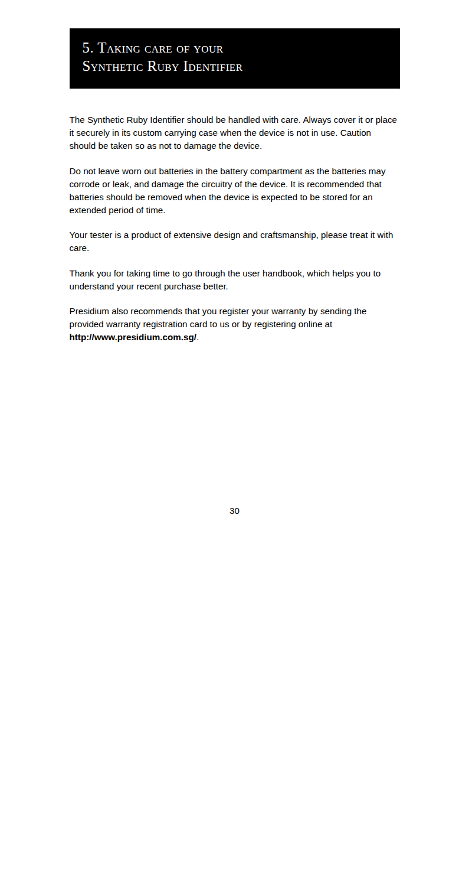5. Taking care of your
Synthetic Ruby Identifier
The Synthetic Ruby Identifier should be handled with care. Always cover it or place it securely in its custom carrying case when the device is not in use. Caution should be taken so as not to damage the device.
Do not leave worn out batteries in the battery compartment as the batteries may corrode or leak, and damage the circuitry of the device. It is recommended that batteries should be removed when the device is expected to be stored for an extended period of time.
Your tester is a product of extensive design and craftsmanship, please treat it with care.
Thank you for taking time to go through the user handbook, which helps you to understand your recent purchase better.
Presidium also recommends that you register your warranty by sending the provided warranty registration card to us or by registering online at http://www.presidium.com.sg/.
30